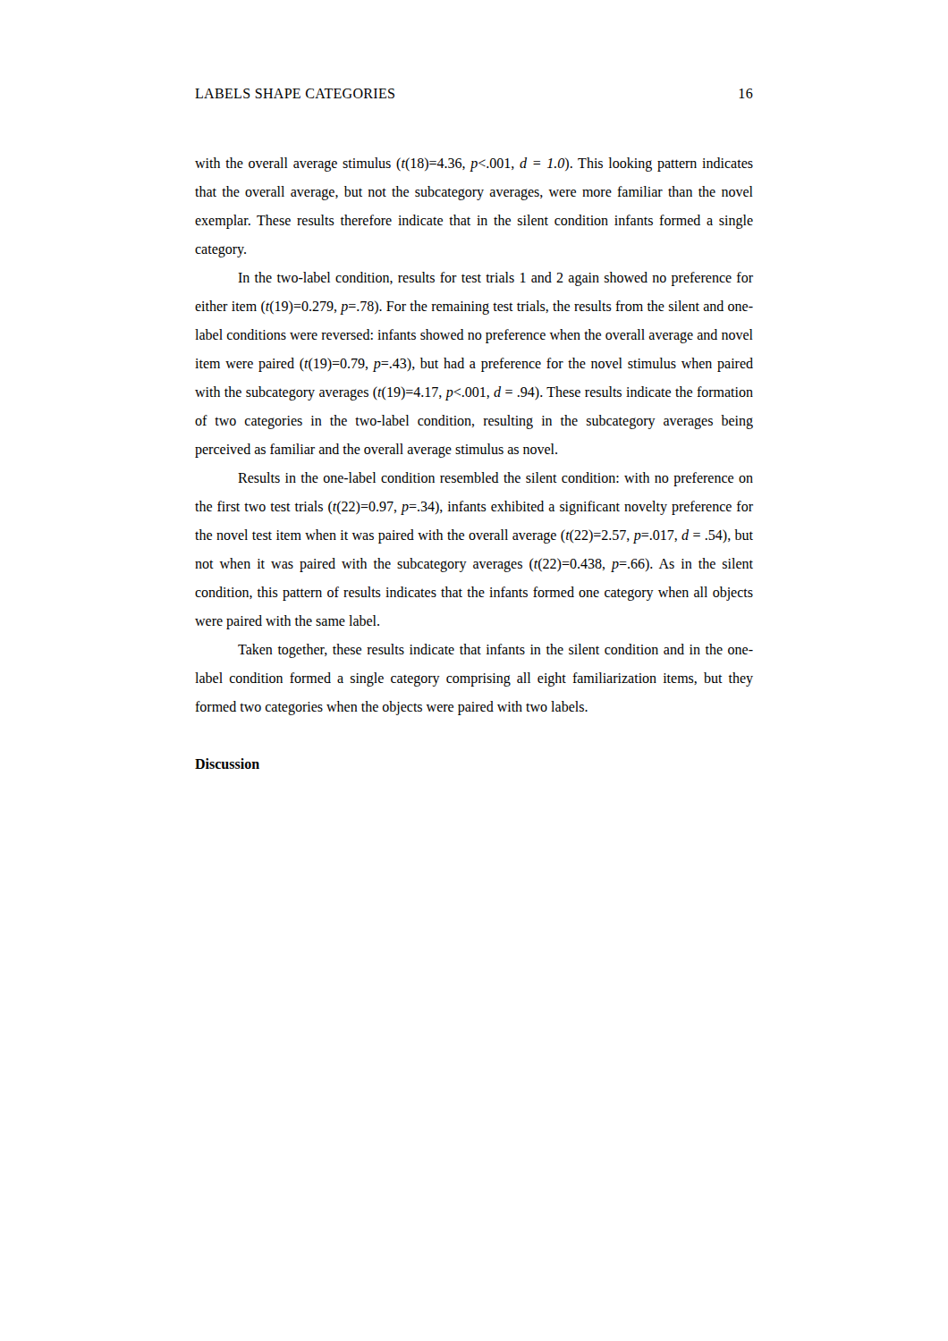Labels Shape Categories 16
with the overall average stimulus (t(18)=4.36, p<.001, d = 1.0). This looking pattern indicates that the overall average, but not the subcategory averages, were more familiar than the novel exemplar. These results therefore indicate that in the silent condition infants formed a single category.
In the two-label condition, results for test trials 1 and 2 again showed no preference for either item (t(19)=0.279, p=.78). For the remaining test trials, the results from the silent and one-label conditions were reversed: infants showed no preference when the overall average and novel item were paired (t(19)=0.79, p=.43), but had a preference for the novel stimulus when paired with the subcategory averages (t(19)=4.17, p<.001, d = .94). These results indicate the formation of two categories in the two-label condition, resulting in the subcategory averages being perceived as familiar and the overall average stimulus as novel.
Results in the one-label condition resembled the silent condition: with no preference on the first two test trials (t(22)=0.97, p=.34), infants exhibited a significant novelty preference for the novel test item when it was paired with the overall average (t(22)=2.57, p=.017, d = .54), but not when it was paired with the subcategory averages (t(22)=0.438, p=.66). As in the silent condition, this pattern of results indicates that the infants formed one category when all objects were paired with the same label.
Taken together, these results indicate that infants in the silent condition and in the one-label condition formed a single category comprising all eight familiarization items, but they formed two categories when the objects were paired with two labels.
Discussion